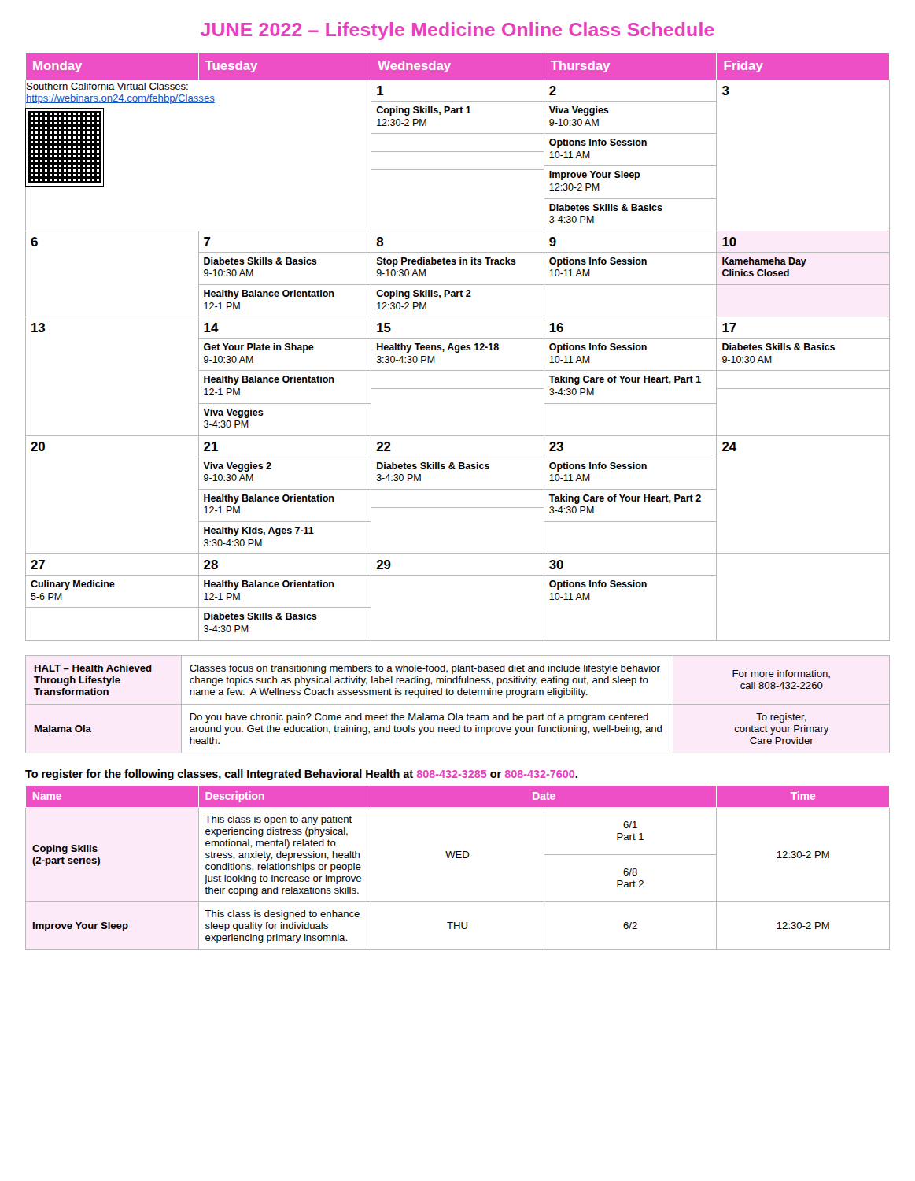JUNE 2022 – Lifestyle Medicine Online Class Schedule
| Monday | Tuesday | Wednesday | Thursday | Friday |
| --- | --- | --- | --- | --- |
| Southern California Virtual Classes: https://webinars.on24.com/fehbp/Classes | 1 Coping Skills, Part 1 12:30-2 PM | 2 Viva Veggies 9-10:30 AM Options Info Session 10-11 AM Improve Your Sleep 12:30-2 PM Diabetes Skills & Basics 3-4:30 PM | 3 |
| 6 | 7 Diabetes Skills & Basics 9-10:30 AM Healthy Balance Orientation 12-1 PM | 8 Stop Prediabetes in its Tracks 9-10:30 AM Coping Skills, Part 2 12:30-2 PM | 9 Options Info Session 10-11 AM | 10 Kamehameha Day Clinics Closed |
| 13 | 14 Get Your Plate in Shape 9-10:30 AM Healthy Balance Orientation 12-1 PM Viva Veggies 3-4:30 PM | 15 Healthy Teens, Ages 12-18 3:30-4:30 PM | 16 Options Info Session 10-11 AM Taking Care of Your Heart, Part 1 3-4:30 PM | 17 Diabetes Skills & Basics 9-10:30 AM |
| 20 | 21 Viva Veggies 2 9-10:30 AM Healthy Balance Orientation 12-1 PM Healthy Kids, Ages 7-11 3:30-4:30 PM | 22 Diabetes Skills & Basics 3-4:30 PM | 23 Options Info Session 10-11 AM Taking Care of Your Heart, Part 2 3-4:30 PM | 24 |
| 27 Culinary Medicine 5-6 PM | 28 Healthy Balance Orientation 12-1 PM Diabetes Skills & Basics 3-4:30 PM | 29 | 30 Options Info Session 10-11 AM | |
| HALT – Health Achieved Through Lifestyle Transformation | Classes focus on transitioning members to a whole-food, plant-based diet and include lifestyle behavior change topics such as physical activity, label reading, mindfulness, positivity, eating out, and sleep to name a few. A Wellness Coach assessment is required to determine program eligibility. | For more information, call 808-432-2260 |
| Malama Ola | Do you have chronic pain? Come and meet the Malama Ola team and be part of a program centered around you. Get the education, training, and tools you need to improve your functioning, well-being, and health. | To register, contact your Primary Care Provider |
To register for the following classes, call Integrated Behavioral Health at 808-432-3285 or 808-432-7600.
| Name | Description | Date | Time |
| --- | --- | --- | --- |
| Coping Skills (2-part series) | This class is open to any patient experiencing distress (physical, emotional, mental) related to stress, anxiety, depression, health conditions, relationships or people just looking to increase or improve their coping and relaxations skills. | WED | 6/1 Part 1 | 12:30-2 PM |
| 6/8 Part 2 |
| Improve Your Sleep | This class is designed to enhance sleep quality for individuals experiencing primary insomnia. | THU | 6/2 | 12:30-2 PM |